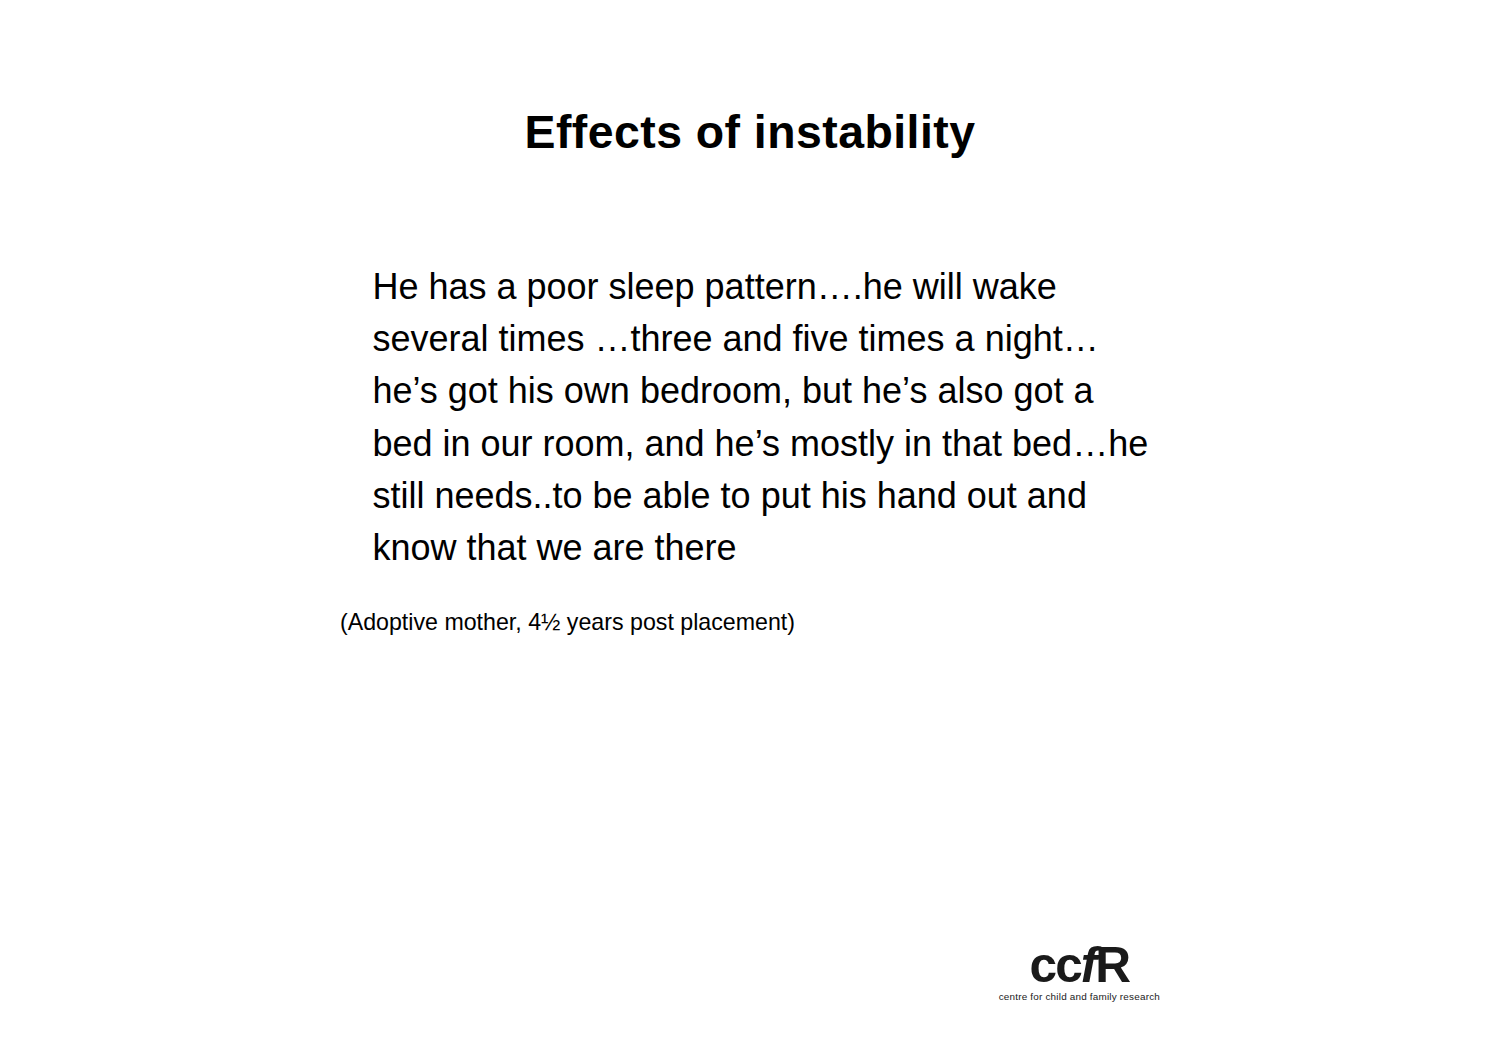Effects of instability
He has a poor sleep pattern….he will wake several times …three and five times a night…he’s got his own bedroom, but he’s also got a bed in our room, and he’s mostly in that bed…he still needs..to be able to put his hand out and know that we are there
(Adoptive mother, 4½ years post placement)
ccf R
centre for child and family research